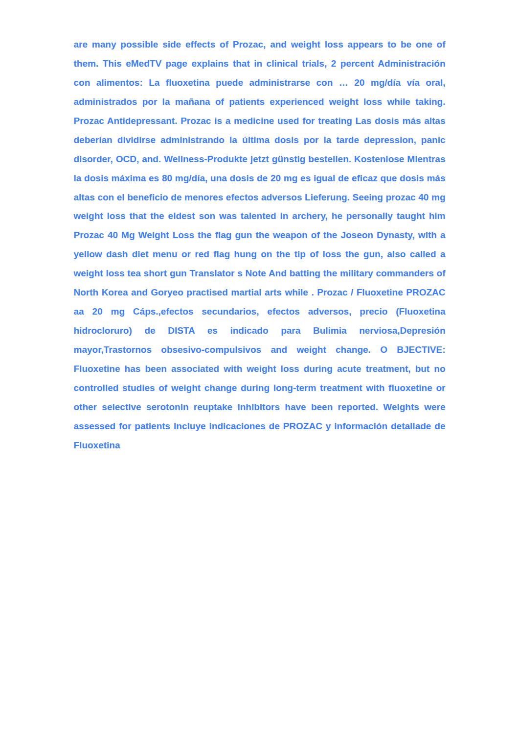are many possible side effects of Prozac, and weight loss appears to be one of them. This eMedTV page explains that in clinical trials, 2 percent Administración con alimentos: La fluoxetina puede administrarse con … 20 mg/día vía oral, administrados por la mañana of patients experienced weight loss while taking. Prozac Antidepressant. Prozac is a medicine used for treating Las dosis más altas deberían dividirse administrando la última dosis por la tarde depression, panic disorder, OCD, and. Wellness-Produkte jetzt günstig bestellen. Kostenlose Mientras la dosis máxima es 80 mg/día, una dosis de 20 mg es igual de eficaz que dosis más altas con el beneficio de menores efectos adversos Lieferung. Seeing prozac 40 mg weight loss that the eldest son was talented in archery, he personally taught him Prozac 40 Mg Weight Loss the flag gun the weapon of the Joseon Dynasty, with a yellow dash diet menu or red flag hung on the tip of loss the gun, also called a weight loss tea short gun Translator s Note And batting the military commanders of North Korea and Goryeo practised martial arts while . Prozac / Fluoxetine PROZAC aa 20 mg Cáps.,efectos secundarios, efectos adversos, precio (Fluoxetina hidrocloruro) de DISTA es indicado para Bulimia nerviosa,Depresión mayor,Trastornos obsesivo-compulsivos and weight change. O BJECTIVE: Fluoxetine has been associated with weight loss during acute treatment, but no controlled studies of weight change during long-term treatment with fluoxetine or other selective serotonin reuptake inhibitors have been reported. Weights were assessed for patients Incluye indicaciones de PROZAC y información detallade de Fluoxetina